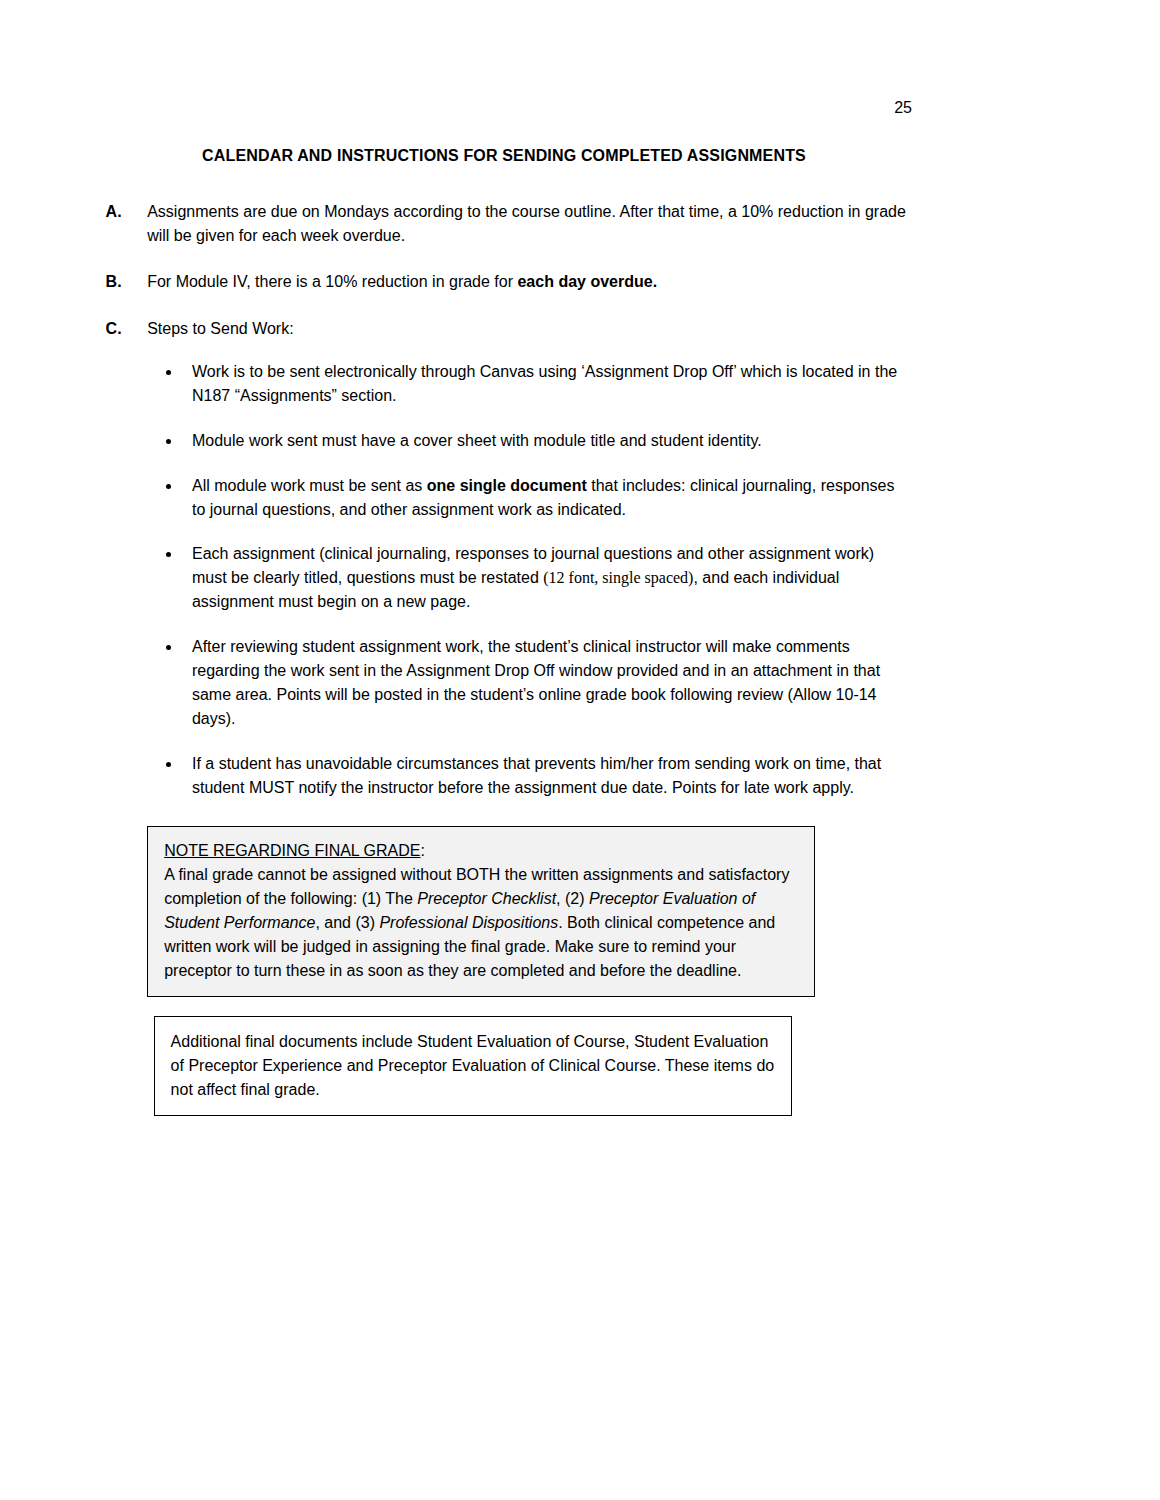25
CALENDAR AND INSTRUCTIONS FOR SENDING COMPLETED ASSIGNMENTS
A. Assignments are due on Mondays according to the course outline. After that time, a 10% reduction in grade will be given for each week overdue.
B. For Module IV, there is a 10% reduction in grade for each day overdue.
C. Steps to Send Work:
Work is to be sent electronically through Canvas using ‘Assignment Drop Off’ which is located in the N187 “Assignments” section.
Module work sent must have a cover sheet with module title and student identity.
All module work must be sent as one single document that includes: clinical journaling, responses to journal questions, and other assignment work as indicated.
Each assignment (clinical journaling, responses to journal questions and other assignment work) must be clearly titled, questions must be restated (12 font, single spaced), and each individual assignment must begin on a new page.
After reviewing student assignment work, the student’s clinical instructor will make comments regarding the work sent in the Assignment Drop Off window provided and in an attachment in that same area. Points will be posted in the student’s online grade book following review (Allow 10-14 days).
If a student has unavoidable circumstances that prevents him/her from sending work on time, that student MUST notify the instructor before the assignment due date. Points for late work apply.
NOTE REGARDING FINAL GRADE:
A final grade cannot be assigned without BOTH the written assignments and satisfactory completion of the following: (1) The Preceptor Checklist, (2) Preceptor Evaluation of Student Performance, and (3) Professional Dispositions. Both clinical competence and written work will be judged in assigning the final grade. Make sure to remind your preceptor to turn these in as soon as they are completed and before the deadline.
Additional final documents include Student Evaluation of Course, Student Evaluation of Preceptor Experience and Preceptor Evaluation of Clinical Course. These items do not affect final grade.